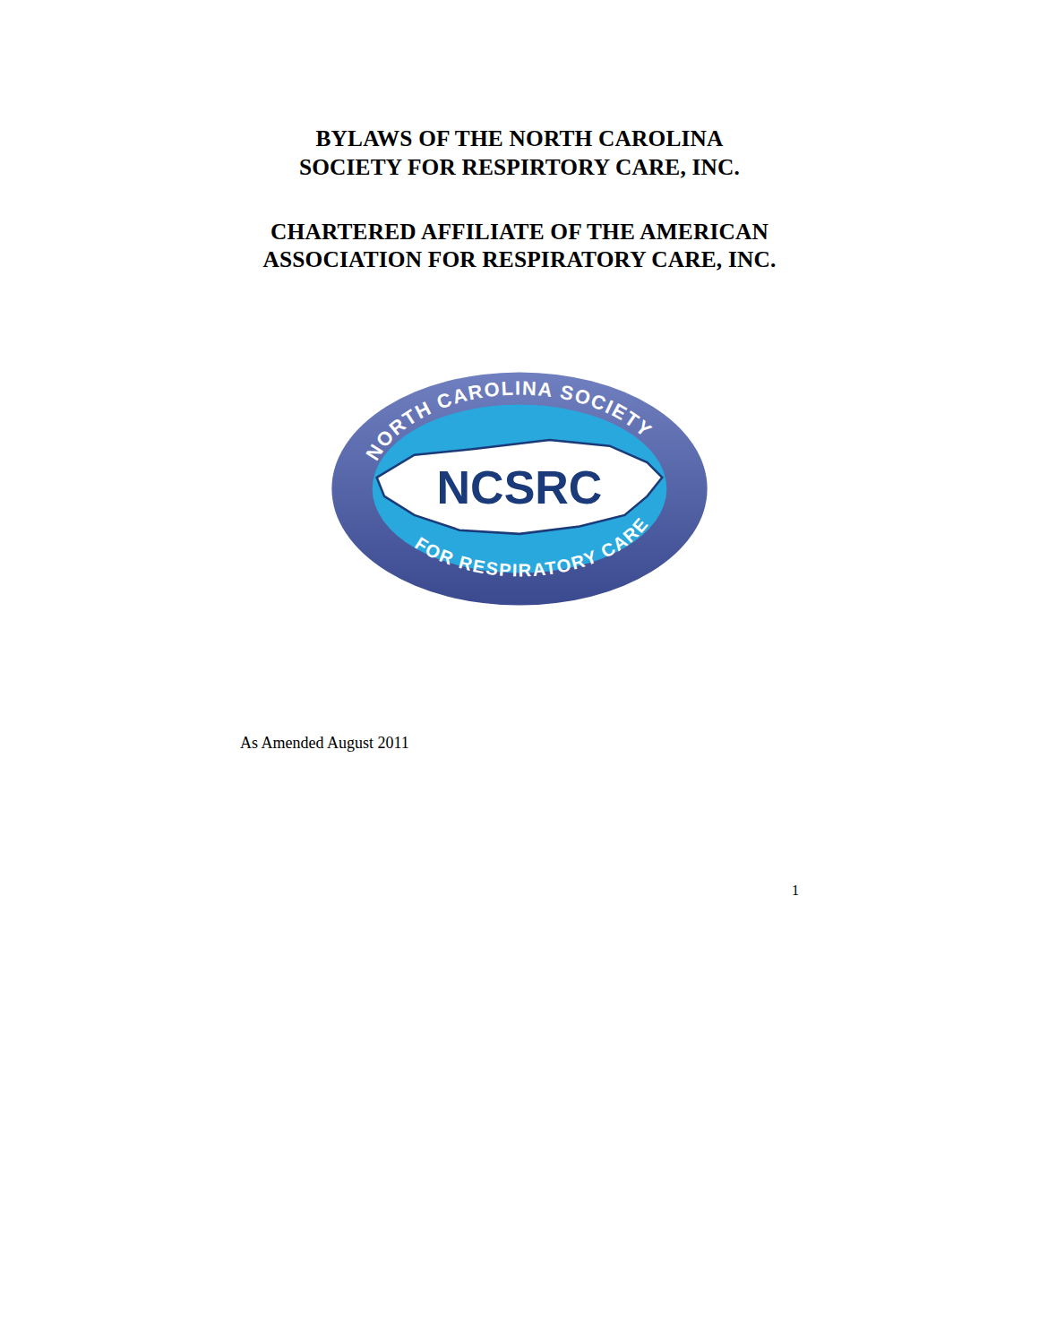BYLAWS OF THE NORTH CAROLINA
SOCIETY FOR RESPIRTORY CARE, INC. CHARTERED AFFILIATE OF THE AMERICAN
ASSOCIATION FOR RESPIRATORY CARE, INC.
As Amended August 2011
1